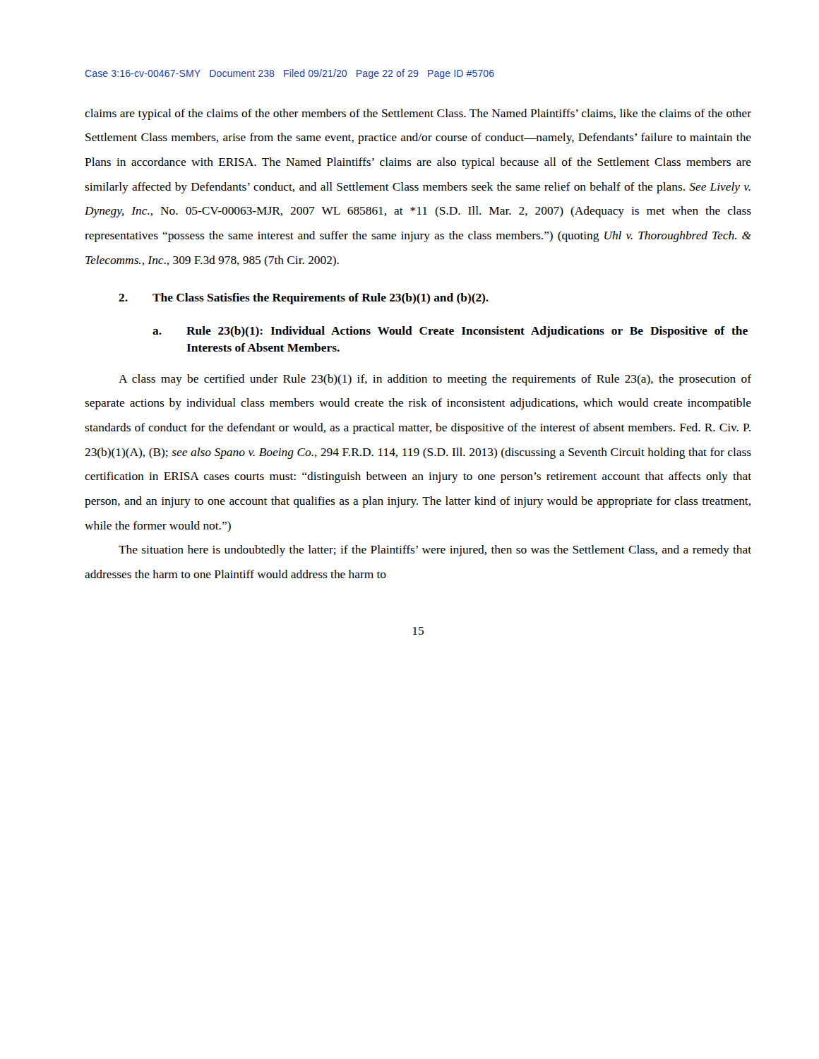Case 3:16-cv-00467-SMY Document 238 Filed 09/21/20 Page 22 of 29 Page ID #5706
claims are typical of the claims of the other members of the Settlement Class. The Named Plaintiffs’ claims, like the claims of the other Settlement Class members, arise from the same event, practice and/or course of conduct—namely, Defendants’ failure to maintain the Plans in accordance with ERISA. The Named Plaintiffs’ claims are also typical because all of the Settlement Class members are similarly affected by Defendants’ conduct, and all Settlement Class members seek the same relief on behalf of the plans. See Lively v. Dynegy, Inc., No. 05-CV-00063-MJR, 2007 WL 685861, at *11 (S.D. Ill. Mar. 2, 2007) (Adequacy is met when the class representatives “possess the same interest and suffer the same injury as the class members.”) (quoting Uhl v. Thoroughbred Tech. & Telecomms., Inc., 309 F.3d 978, 985 (7th Cir. 2002).
2. The Class Satisfies the Requirements of Rule 23(b)(1) and (b)(2).
a. Rule 23(b)(1): Individual Actions Would Create Inconsistent Adjudications or Be Dispositive of the Interests of Absent Members.
A class may be certified under Rule 23(b)(1) if, in addition to meeting the requirements of Rule 23(a), the prosecution of separate actions by individual class members would create the risk of inconsistent adjudications, which would create incompatible standards of conduct for the defendant or would, as a practical matter, be dispositive of the interest of absent members. Fed. R. Civ. P. 23(b)(1)(A), (B); see also Spano v. Boeing Co., 294 F.R.D. 114, 119 (S.D. Ill. 2013) (discussing a Seventh Circuit holding that for class certification in ERISA cases courts must: “distinguish between an injury to one person’s retirement account that affects only that person, and an injury to one account that qualifies as a plan injury. The latter kind of injury would be appropriate for class treatment, while the former would not.”)
The situation here is undoubtedly the latter; if the Plaintiffs’ were injured, then so was the Settlement Class, and a remedy that addresses the harm to one Plaintiff would address the harm to
15